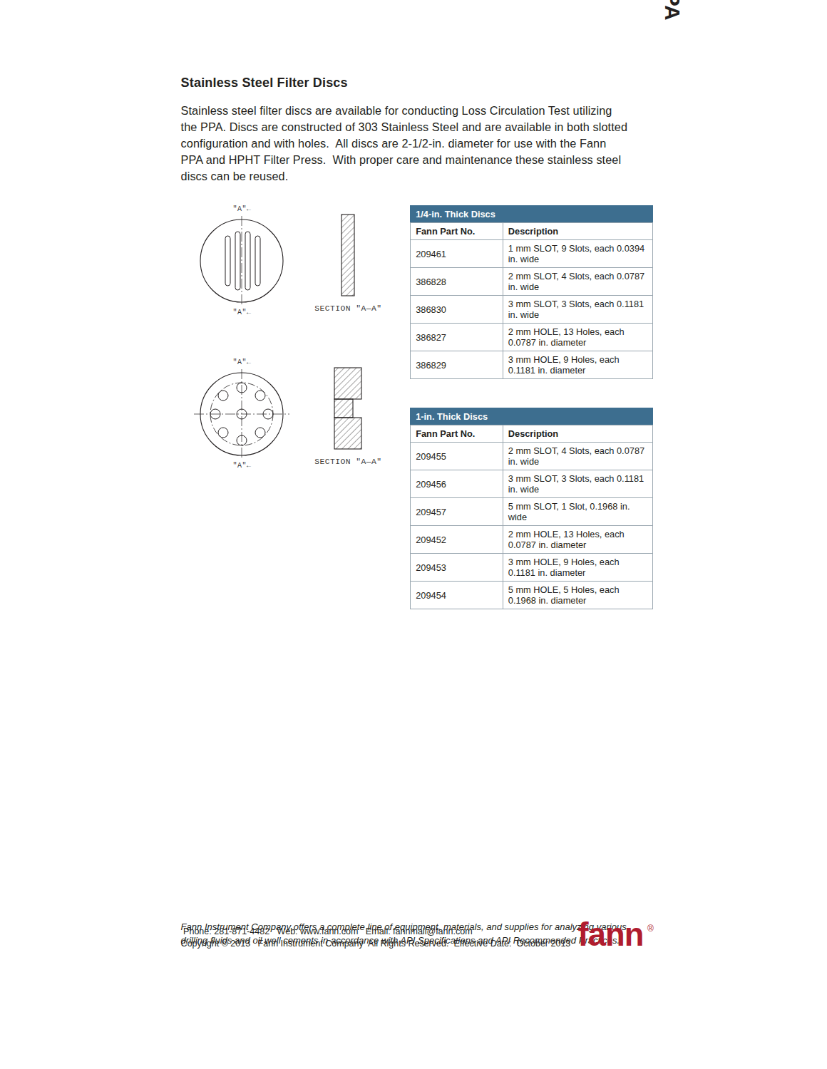APPA
Stainless Steel Filter Discs
Stainless steel filter discs are available for conducting Loss Circulation Test utilizing the PPA. Discs are constructed of 303 Stainless Steel and are available in both slotted configuration and with holes. All discs are 2-1/2-in. diameter for use with the Fann PPA and HPHT Filter Press. With proper care and maintenance these stainless steel discs can be reused.
"A"←
"A"←
SECTION "A—A"
"A"←
"A"←
SECTION "A—A"
1/4-in. Thick Discs
| Fann Part No. | Description |
| --- | --- |
| 209461 | 1 mm SLOT, 9 Slots, each 0.0394 in. wide |
| 386828 | 2 mm SLOT, 4 Slots, each 0.0787 in. wide |
| 386830 | 3 mm SLOT, 3 Slots, each 0.1181 in. wide |
| 386827 | 2 mm HOLE, 13 Holes, each 0.0787 in. diameter |
| 386829 | 3 mm HOLE, 9 Holes, each 0.1181 in. diameter |
1-in. Thick Discs
| Fann Part No. | Description |
| --- | --- |
| 209455 | 2 mm SLOT, 4 Slots, each 0.0787 in. wide |
| 209456 | 3 mm SLOT, 3 Slots, each 0.1181 in. wide |
| 209457 | 5 mm SLOT, 1 Slot, 0.1968 in. wide |
| 209452 | 2 mm HOLE, 13 Holes, each 0.0787 in. diameter |
| 209453 | 3 mm HOLE, 9 Holes, each 0.1181 in. diameter |
| 209454 | 5 mm HOLE, 5 Holes, each 0.1968 in. diameter |
Fann Instrument Company offers a complete line of equipment, materials, and supplies for analyzing various drilling fluids and oil well cements in accordance with API Specifications and API Recommended Practices.
Phone: 281-871-4482 Web: www.fann.com Email: fannmail@fann.com
Copyright © 2013 Fann Instrument Company All Rights Reserved. Effective Date: October 2013
fann®